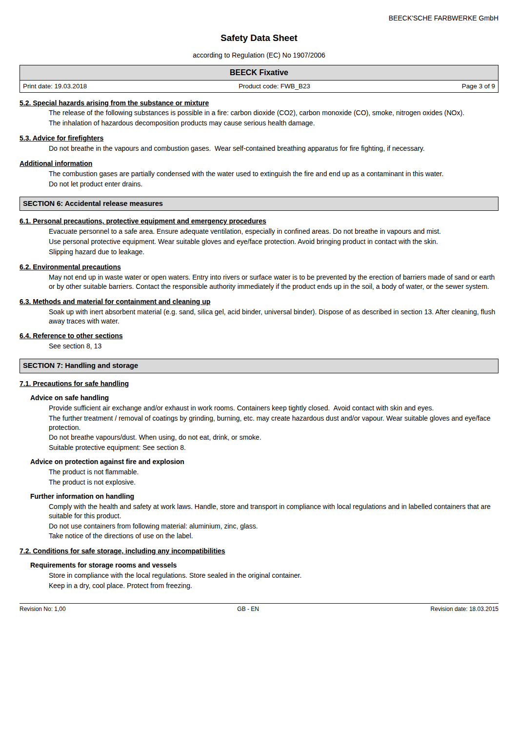BEECK'SCHE FARBWERKE GmbH
Safety Data Sheet
according to Regulation (EC) No 1907/2006
BEECK Fixative
Print date: 19.03.2018 Product code: FWB_B23 Page 3 of 9
5.2. Special hazards arising from the substance or mixture
The release of the following substances is possible in a fire: carbon dioxide (CO2), carbon monoxide (CO), smoke, nitrogen oxides (NOx).
The inhalation of hazardous decomposition products may cause serious health damage.
5.3. Advice for firefighters
Do not breathe in the vapours and combustion gases. Wear self-contained breathing apparatus for fire fighting, if necessary.
Additional information
The combustion gases are partially condensed with the water used to extinguish the fire and end up as a contaminant in this water.
Do not let product enter drains.
SECTION 6: Accidental release measures
6.1. Personal precautions, protective equipment and emergency procedures
Evacuate personnel to a safe area. Ensure adequate ventilation, especially in confined areas. Do not breathe in vapours and mist.
Use personal protective equipment. Wear suitable gloves and eye/face protection. Avoid bringing product in contact with the skin.
Slipping hazard due to leakage.
6.2. Environmental precautions
May not end up in waste water or open waters. Entry into rivers or surface water is to be prevented by the erection of barriers made of sand or earth or by other suitable barriers. Contact the responsible authority immediately if the product ends up in the soil, a body of water, or the sewer system.
6.3. Methods and material for containment and cleaning up
Soak up with inert absorbent material (e.g. sand, silica gel, acid binder, universal binder). Dispose of as described in section 13. After cleaning, flush away traces with water.
6.4. Reference to other sections
See section 8, 13
SECTION 7: Handling and storage
7.1. Precautions for safe handling
Advice on safe handling
Provide sufficient air exchange and/or exhaust in work rooms. Containers keep tightly closed. Avoid contact with skin and eyes.
The further treatment / removal of coatings by grinding, burning, etc. may create hazardous dust and/or vapour. Wear suitable gloves and eye/face protection.
Do not breathe vapours/dust. When using, do not eat, drink, or smoke.
Suitable protective equipment: See section 8.
Advice on protection against fire and explosion
The product is not flammable.
The product is not explosive.
Further information on handling
Comply with the health and safety at work laws. Handle, store and transport in compliance with local regulations and in labelled containers that are suitable for this product.
Do not use containers from following material: aluminium, zinc, glass.
Take notice of the directions of use on the label.
7.2. Conditions for safe storage, including any incompatibilities
Requirements for storage rooms and vessels
Store in compliance with the local regulations. Store sealed in the original container.
Keep in a dry, cool place. Protect from freezing.
Revision No: 1,00 GB - EN Revision date: 18.03.2015